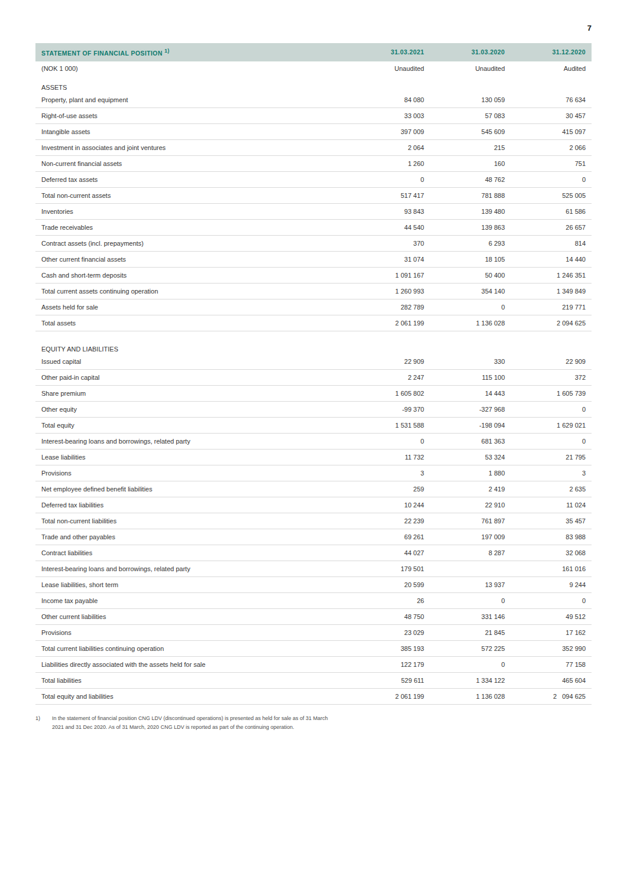7
| STATEMENT OF FINANCIAL POSITION 1) | 31.03.2021 | 31.03.2020 | 31.12.2020 |
| --- | --- | --- | --- |
| (NOK 1 000) | Unaudited | Unaudited | Audited |
| ASSETS | | | |
| Property, plant and equipment | 84 080 | 130 059 | 76 634 |
| Right-of-use assets | 33 003 | 57 083 | 30 457 |
| Intangible assets | 397 009 | 545 609 | 415 097 |
| Investment in associates and joint ventures | 2 064 | 215 | 2 066 |
| Non-current financial assets | 1 260 | 160 | 751 |
| Deferred tax assets | 0 | 48 762 | 0 |
| Total non-current assets | 517 417 | 781 888 | 525 005 |
| Inventories | 93 843 | 139 480 | 61 586 |
| Trade receivables | 44 540 | 139 863 | 26 657 |
| Contract assets (incl. prepayments) | 370 | 6 293 | 814 |
| Other current financial assets | 31 074 | 18 105 | 14 440 |
| Cash and short-term deposits | 1 091 167 | 50 400 | 1 246 351 |
| Total current assets continuing operation | 1 260 993 | 354 140 | 1 349 849 |
| Assets held for sale | 282 789 | 0 | 219 771 |
| Total assets | 2 061 199 | 1 136 028 | 2 094 625 |
| EQUITY AND LIABILITIES | | | |
| Issued capital | 22 909 | 330 | 22 909 |
| Other paid-in capital | 2 247 | 115 100 | 372 |
| Share premium | 1 605 802 | 14 443 | 1 605 739 |
| Other equity | -99 370 | -327 968 | 0 |
| Total equity | 1 531 588 | -198 094 | 1 629 021 |
| Interest-bearing loans and borrowings, related party | 0 | 681 363 | 0 |
| Lease liabilities | 11 732 | 53 324 | 21 795 |
| Provisions | 3 | 1 880 | 3 |
| Net employee defined benefit liabilities | 259 | 2 419 | 2 635 |
| Deferred tax liabilities | 10 244 | 22 910 | 11 024 |
| Total non-current liabilities | 22 239 | 761 897 | 35 457 |
| Trade and other payables | 69 261 | 197 009 | 83 988 |
| Contract liabilities | 44 027 | 8 287 | 32 068 |
| Interest-bearing loans and borrowings, related party | 179 501 | | 161 016 |
| Lease liabilities, short term | 20 599 | 13 937 | 9 244 |
| Income tax payable | 26 | 0 | 0 |
| Other current liabilities | 48 750 | 331 146 | 49 512 |
| Provisions | 23 029 | 21 845 | 17 162 |
| Total current liabilities continuing operation | 385 193 | 572 225 | 352 990 |
| Liabilities directly associated with the assets held for sale | 122 179 | 0 | 77 158 |
| Total liabilities | 529 611 | 1 334 122 | 465 604 |
| Total equity and liabilities | 2 061 199 | 1 136 028 | 2 094 625 |
1) In the statement of financial position CNG LDV (discontinued operations) is presented as held for sale as of 31 March 2021 and 31 Dec 2020. As of 31 March, 2020 CNG LDV is reported as part of the continuing operation.